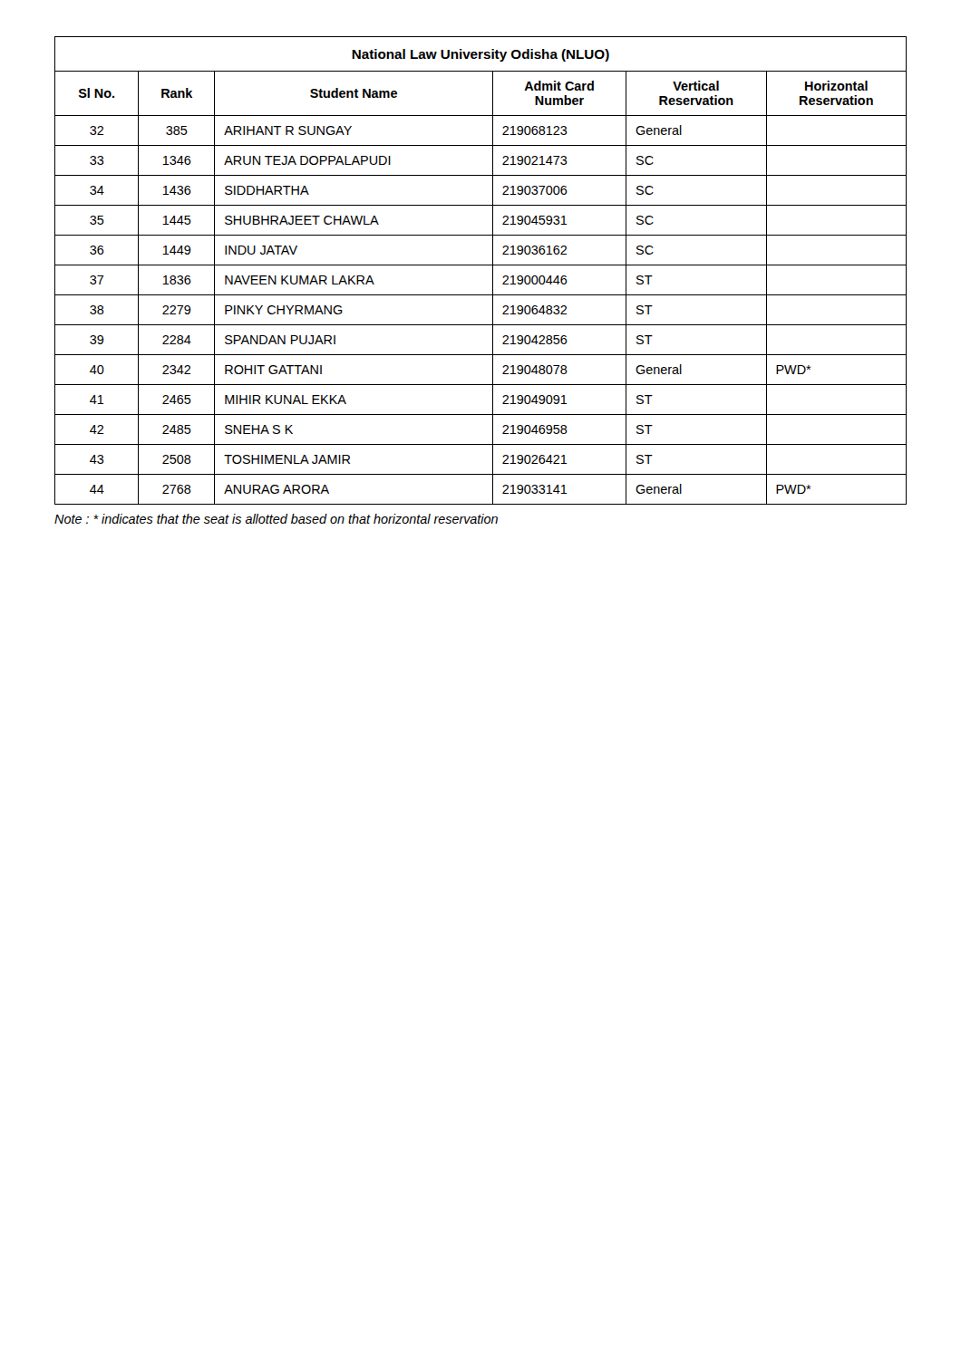National Law University Odisha (NLUO)
| Sl No. | Rank | Student Name | Admit Card Number | Vertical Reservation | Horizontal Reservation |
| --- | --- | --- | --- | --- | --- |
| 32 | 385 | ARIHANT R SUNGAY | 219068123 | General | |
| 33 | 1346 | ARUN TEJA DOPPALAPUDI | 219021473 | SC | |
| 34 | 1436 | SIDDHARTHA | 219037006 | SC | |
| 35 | 1445 | SHUBHRAJEET CHAWLA | 219045931 | SC | |
| 36 | 1449 | INDU JATAV | 219036162 | SC | |
| 37 | 1836 | NAVEEN KUMAR LAKRA | 219000446 | ST | |
| 38 | 2279 | PINKY CHYRMANG | 219064832 | ST | |
| 39 | 2284 | SPANDAN PUJARI | 219042856 | ST | |
| 40 | 2342 | ROHIT GATTANI | 219048078 | General | PWD* |
| 41 | 2465 | MIHIR KUNAL EKKA | 219049091 | ST | |
| 42 | 2485 | SNEHA S K | 219046958 | ST | |
| 43 | 2508 | TOSHIMENLA JAMIR | 219026421 | ST | |
| 44 | 2768 | ANURAG ARORA | 219033141 | General | PWD* |
Note : * indicates that the seat is allotted based on that horizontal reservation